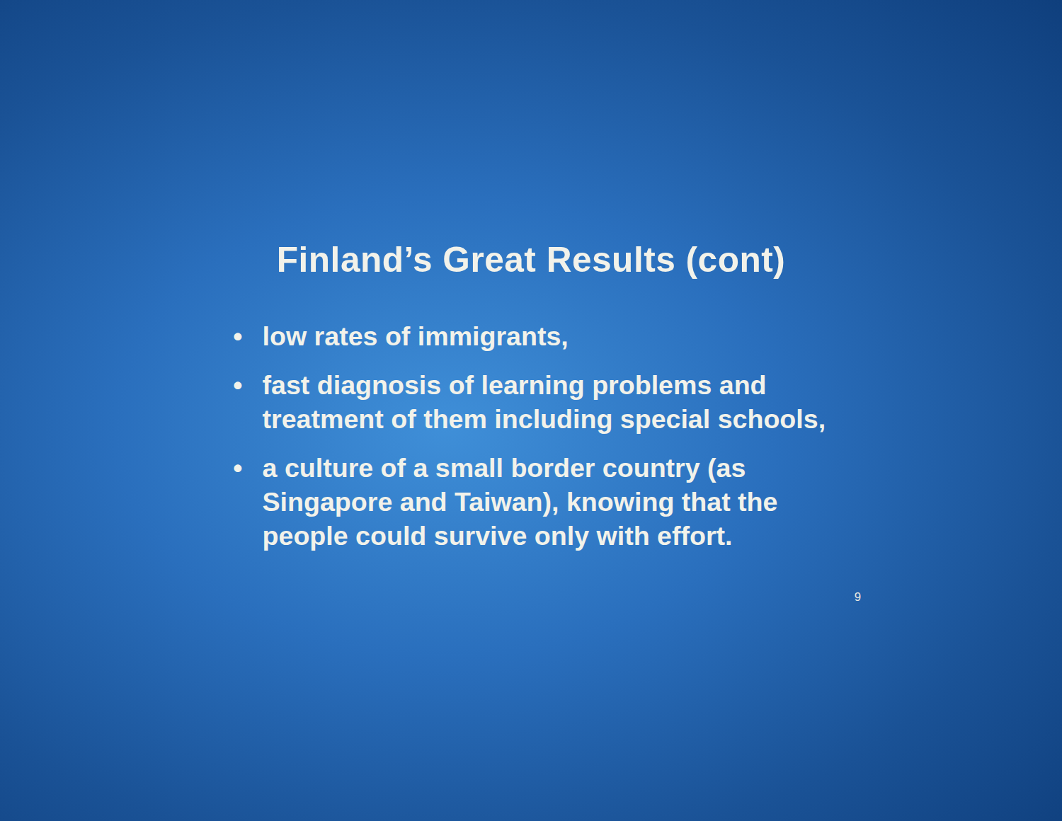Finland’s Great Results (cont)
low rates of immigrants,
fast diagnosis of learning problems and treatment of them including special schools,
a culture of a small border country (as Singapore and Taiwan), knowing that the people could survive only with effort.
9